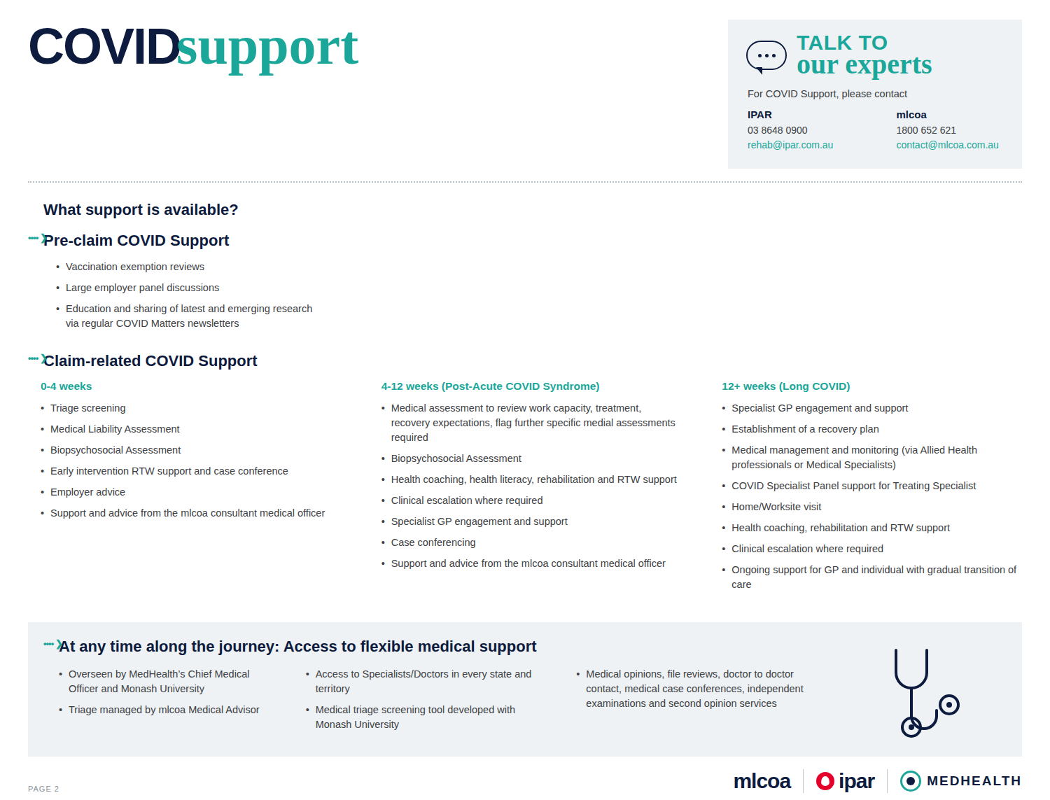COVIDsupport
TALK TO
our experts
For COVID Support, please contact
IPAR
03 8648 0900
rehab@ipar.com.au
mlcoa
1800 652 621
contact@mlcoa.com.au
What support is available?
Pre-claim COVID Support
Vaccination exemption reviews
Large employer panel discussions
Education and sharing of latest and emerging research
via regular COVID Matters newsletters
Claim-related COVID Support
0-4 weeks
Triage screening
Medical Liability Assessment
Biopsychosocial Assessment
Early intervention RTW support and case conference
Employer advice
Support and advice from the mlcoa consultant medical officer
4-12 weeks (Post-Acute COVID Syndrome)
Medical assessment to review work capacity, treatment, recovery expectations, flag further specific medial assessments required
Biopsychosocial Assessment
Health coaching, health literacy, rehabilitation and RTW support
Clinical escalation where required
Specialist GP engagement and support
Case conferencing
Support and advice from the mlcoa consultant medical officer
12+ weeks (Long COVID)
Specialist GP engagement and support
Establishment of a recovery plan
Medical management and monitoring (via Allied Health professionals or Medical Specialists)
COVID Specialist Panel support for Treating Specialist
Home/Worksite visit
Health coaching, rehabilitation and RTW support
Clinical escalation where required
Ongoing support for GP and individual with gradual transition of care
At any time along the journey: Access to flexible medical support
Overseen by MedHealth’s Chief Medical Officer and Monash University
Triage managed by mlcoa Medical Advisor
Access to Specialists/Doctors in every state and territory
Medical triage screening tool developed with Monash University
Medical opinions, file reviews, doctor to doctor contact, medical case conferences, independent examinations and second opinion services
PAGE 2
mlcoa
ipar
MEDHEALTH